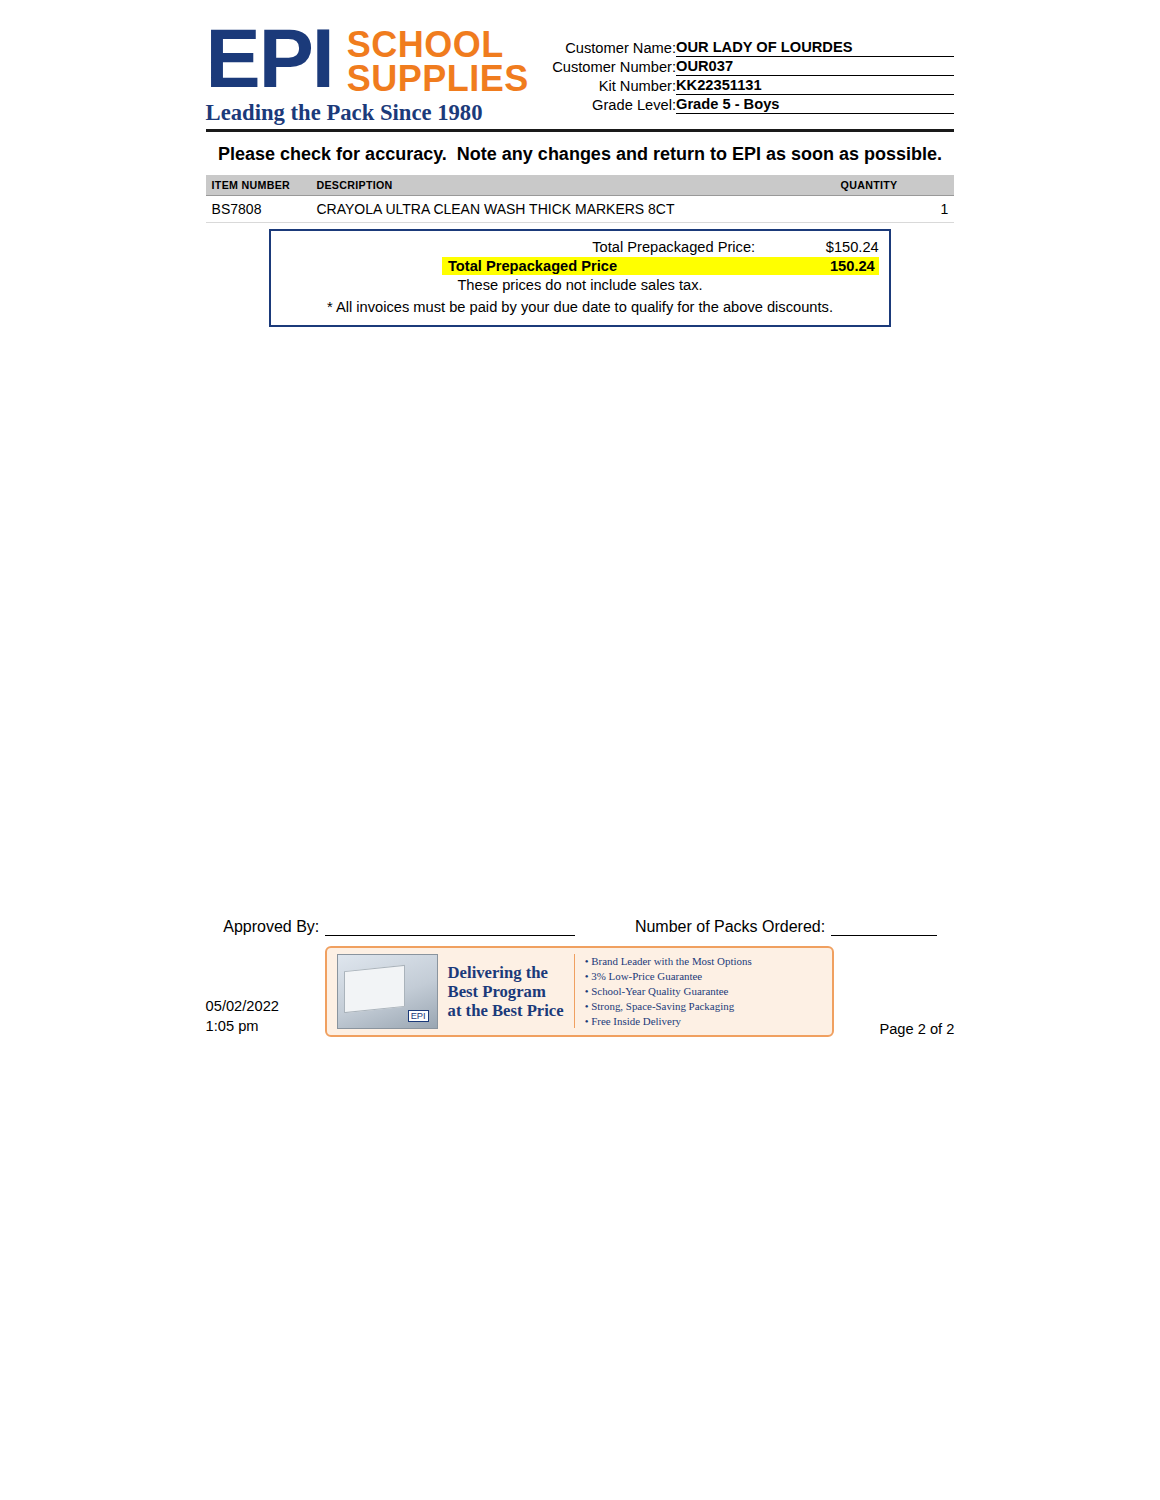EPI
SCHOOL
SUPPLIES
Leading the Pack Since 1980
| Customer Name: | OUR LADY OF LOURDES |
| Customer Number: | OUR037 |
| Kit Number: | KK22351131 |
| Grade Level: | Grade 5 - Boys |
Please check for accuracy. Note any changes and return to EPI as soon as possible.
| ITEM NUMBER | DESCRIPTION | QUANTITY |
| --- | --- | --- |
| BS7808 | CRAYOLA ULTRA CLEAN WASH THICK MARKERS 8CT | 1 |
Total Prepackaged Price: $150.24
Total Prepackaged Price 150.24
These prices do not include sales tax.
* All invoices must be paid by your due date to qualify for the above discounts.
Approved By:
Number of Packs Ordered:
05/02/2022
1:05 pm
Delivering the
Best Program
at the Best Price
• Brand Leader with the Most Options
• 3% Low-Price Guarantee
• School-Year Quality Guarantee
• Strong, Space-Saving Packaging
• Free Inside Delivery
Page 2 of 2